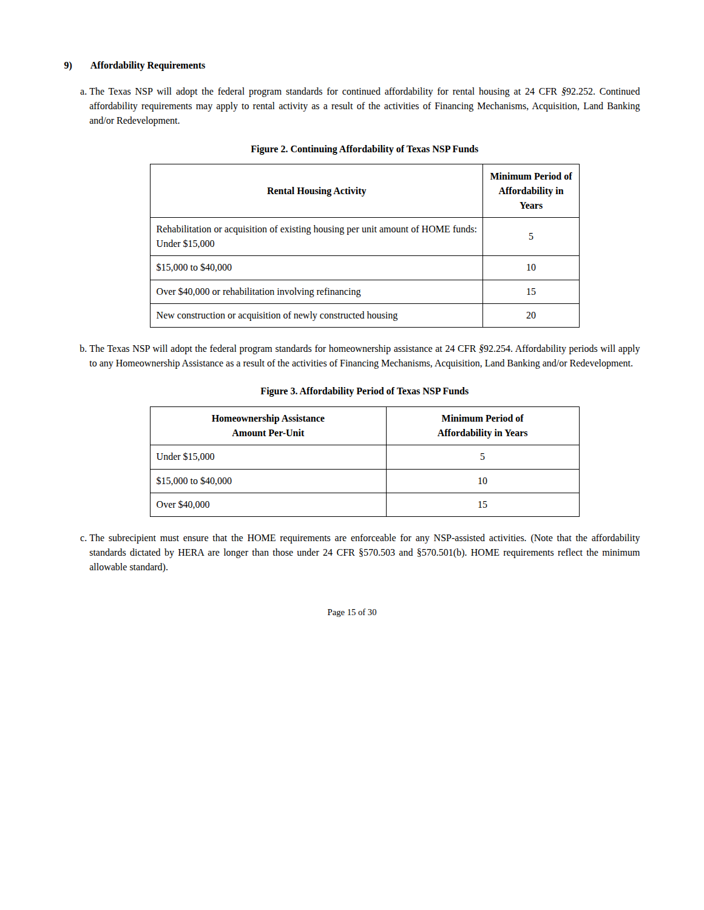9) Affordability Requirements
The Texas NSP will adopt the federal program standards for continued affordability for rental housing at 24 CFR §92.252. Continued affordability requirements may apply to rental activity as a result of the activities of Financing Mechanisms, Acquisition, Land Banking and/or Redevelopment.
Figure 2. Continuing Affordability of Texas NSP Funds
| Rental Housing Activity | Minimum Period of Affordability in Years |
| --- | --- |
| Rehabilitation or acquisition of existing housing per unit amount of HOME funds: Under $15,000 | 5 |
| $15,000 to $40,000 | 10 |
| Over $40,000 or rehabilitation involving refinancing | 15 |
| New construction or acquisition of newly constructed housing | 20 |
The Texas NSP will adopt the federal program standards for homeownership assistance at 24 CFR §92.254. Affordability periods will apply to any Homeownership Assistance as a result of the activities of Financing Mechanisms, Acquisition, Land Banking and/or Redevelopment.
Figure 3. Affordability Period of Texas NSP Funds
| Homeownership Assistance Amount Per-Unit | Minimum Period of Affordability in Years |
| --- | --- |
| Under $15,000 | 5 |
| $15,000 to $40,000 | 10 |
| Over $40,000 | 15 |
The subrecipient must ensure that the HOME requirements are enforceable for any NSP-assisted activities. (Note that the affordability standards dictated by HERA are longer than those under 24 CFR §570.503 and §570.501(b). HOME requirements reflect the minimum allowable standard).
Page 15 of 30